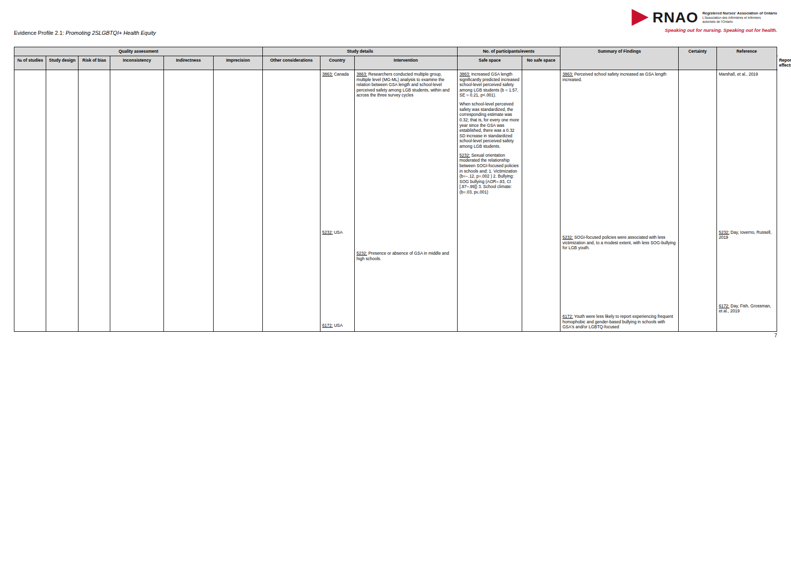RNAO
Registered Nurses' Association of Ontario
L'Association des infirmières et infirmiers
autorisés de l'Ontario
Speaking out for nursing. Speaking out for health.
Evidence Profile 2.1: Promoting 2SLGBTQI+ Health Equity
| Quality assessment | Study details | No. of participants/events | Summary of Findings | Certainty | Reference |
| --- | --- | --- | --- | --- | --- |
| № of studies | Study design | Risk of bias | Inconsistency | Indirectness | Imprecision | Other considerations | Country | Intervention | Safe space | No safe space | Reported effects/outcomes |
| | | | | | | | 3863: Canada 5232: USA 6172: USA | 3863: Researchers conducted multiple group, multiple level (MG-ML) analysis to examine the relation between GSA length and school-level perceived safety among LGB students, within and across the three survey cycles 5232: Presence or absence of GSA in middle and high schools. | 3863: Increased GSA length significantly predicted increased school-level perceived safety among LGB students (b = 1.57, SE = 0.21, p<.001). When school-level perceived safety was standardized, the corresponding estimate was 0.32; that is, for every one more year since the GSA was established, there was a 0.32 SD increase in standardized school-level perceived safety among LGB students. 5232: Sexual orientation moderated the relationship between SOGI-focused policies in schools and: 1. Victimization (b=−.12, p=.002 ) 2. Bullying: SOG bullying (AOR=.93, CI [.87–.99]) 3. School climate: (b=.03, p≤.001) | | 3863: Perceived school safety increased as GSA length increased. 5232: SOGI-focused policies were associated with less victimization and, to a modest extent, with less SOG-bullying for LGB youth. 6172: Youth were less likely to report experiencing frequent homophobic and gender-based bullying in schools with GSA's and/or LGBTQ-focused | | Marshall, et al., 2019 5232: Day, Ioverno, Russell, 2019 6172: Day, Fish, Grossman, et al., 2019 |
7